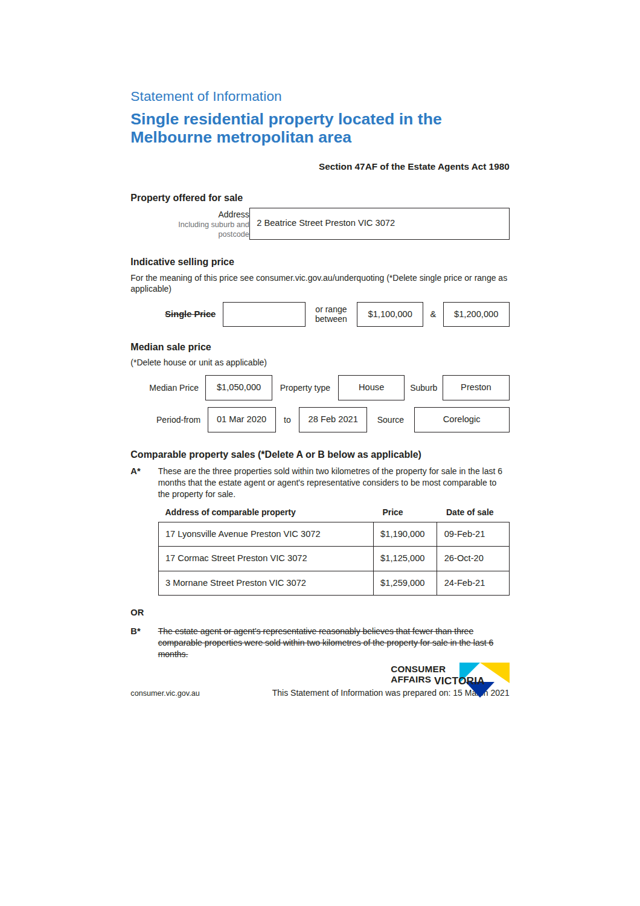Statement of Information
Single residential property located in the Melbourne metropolitan area
Section 47AF of the Estate Agents Act 1980
Property offered for sale
Address Including suburb and
postcode
2 Beatrice Street Preston VIC 3072
Indicative selling price
For the meaning of this price see consumer.vic.gov.au/underquoting (*Delete single price or range as applicable)
Single Price
or range
between
$1,100,000
&
$1,200,000
Median sale price
(*Delete house or unit as applicable)
Median Price
$1,050,000
Property type
House
Suburb
Preston
Period-from
01 Mar 2020
to
28 Feb 2021
Source
Corelogic
Comparable property sales (*Delete A or B below as applicable)
A*
These are the three properties sold within two kilometres of the property for sale in the last 6 months that the estate agent or agent's representative considers to be most comparable to the property for sale.
| Address of comparable property | Price | Date of sale |
| --- | --- | --- |
| 17 Lyonsville Avenue Preston VIC 3072 | $1,190,000 | 09-Feb-21 |
| 17 Cormac Street Preston VIC 3072 | $1,125,000 | 26-Oct-20 |
| 3 Mornane Street Preston VIC 3072 | $1,259,000 | 24-Feb-21 |
OR
B*
The estate agent or agent's representative reasonably believes that fewer than three comparable properties were sold within two kilometres of the property for sale in the last 6 months.
This Statement of Information was prepared on: 15 March 2021
consumer.vic.gov.au
CONSUMER
AFFAIRS
VICTORIA